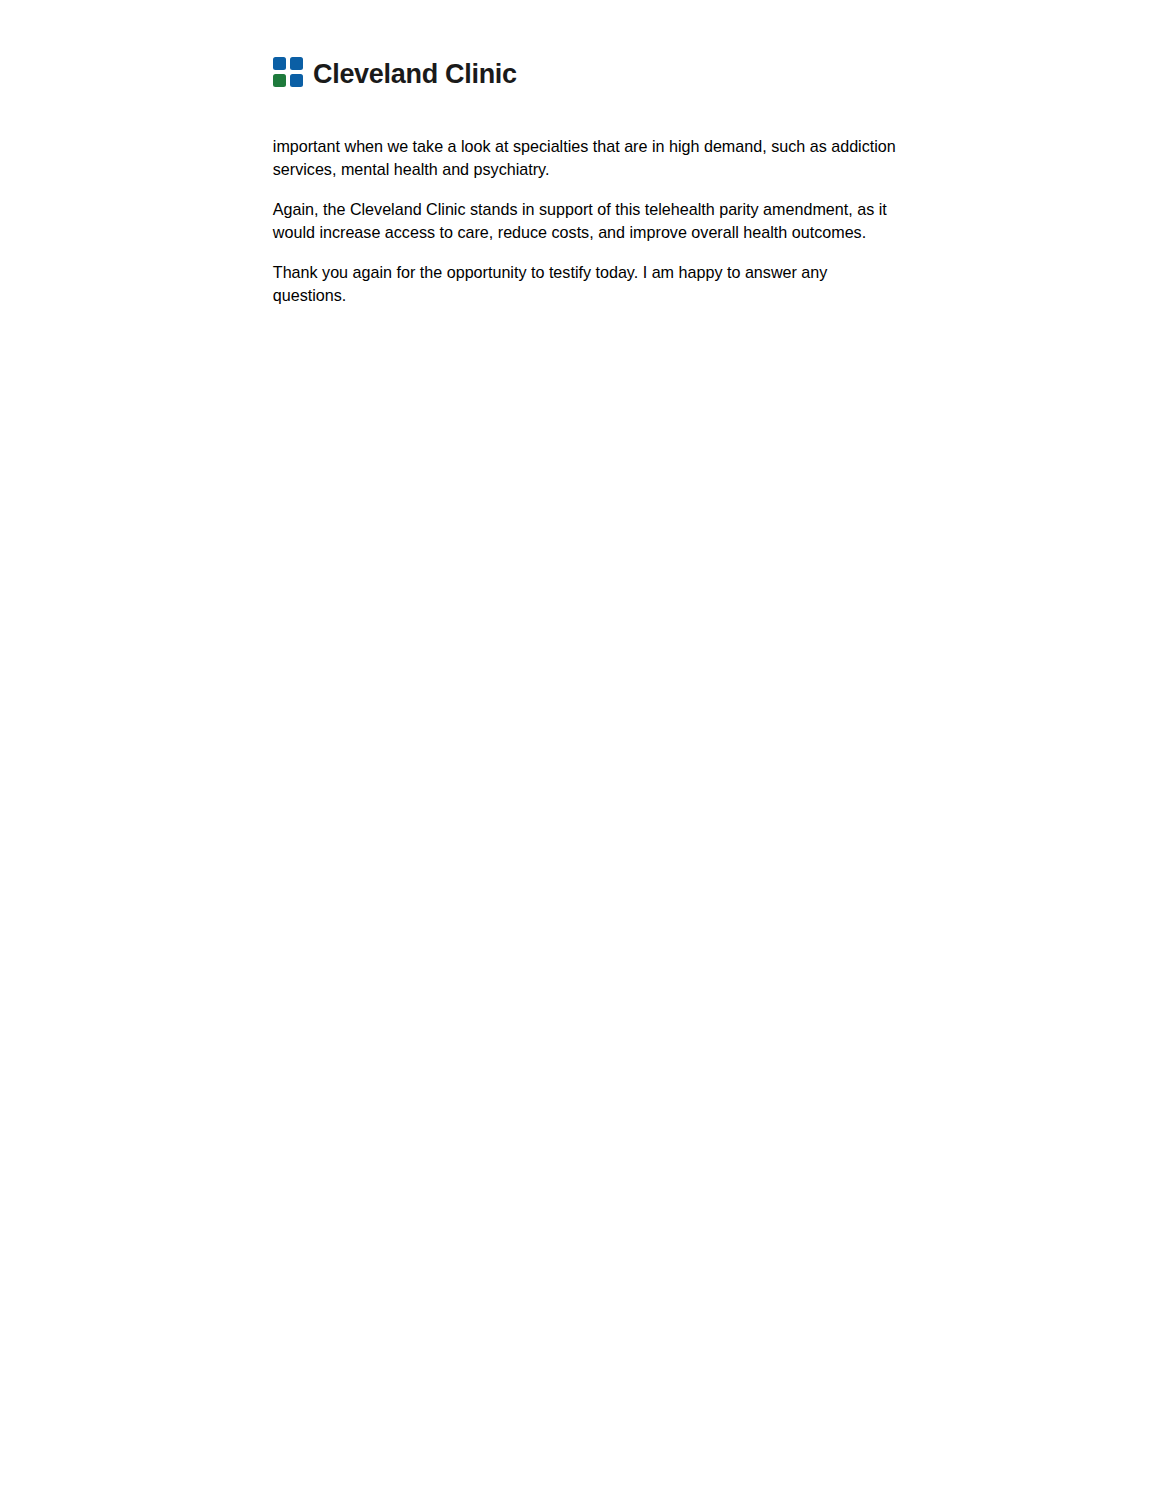Cleveland Clinic
important when we take a look at specialties that are in high demand, such as addiction services, mental health and psychiatry.
Again, the Cleveland Clinic stands in support of this telehealth parity amendment, as it would increase access to care, reduce costs, and improve overall health outcomes.
Thank you again for the opportunity to testify today. I am happy to answer any questions.